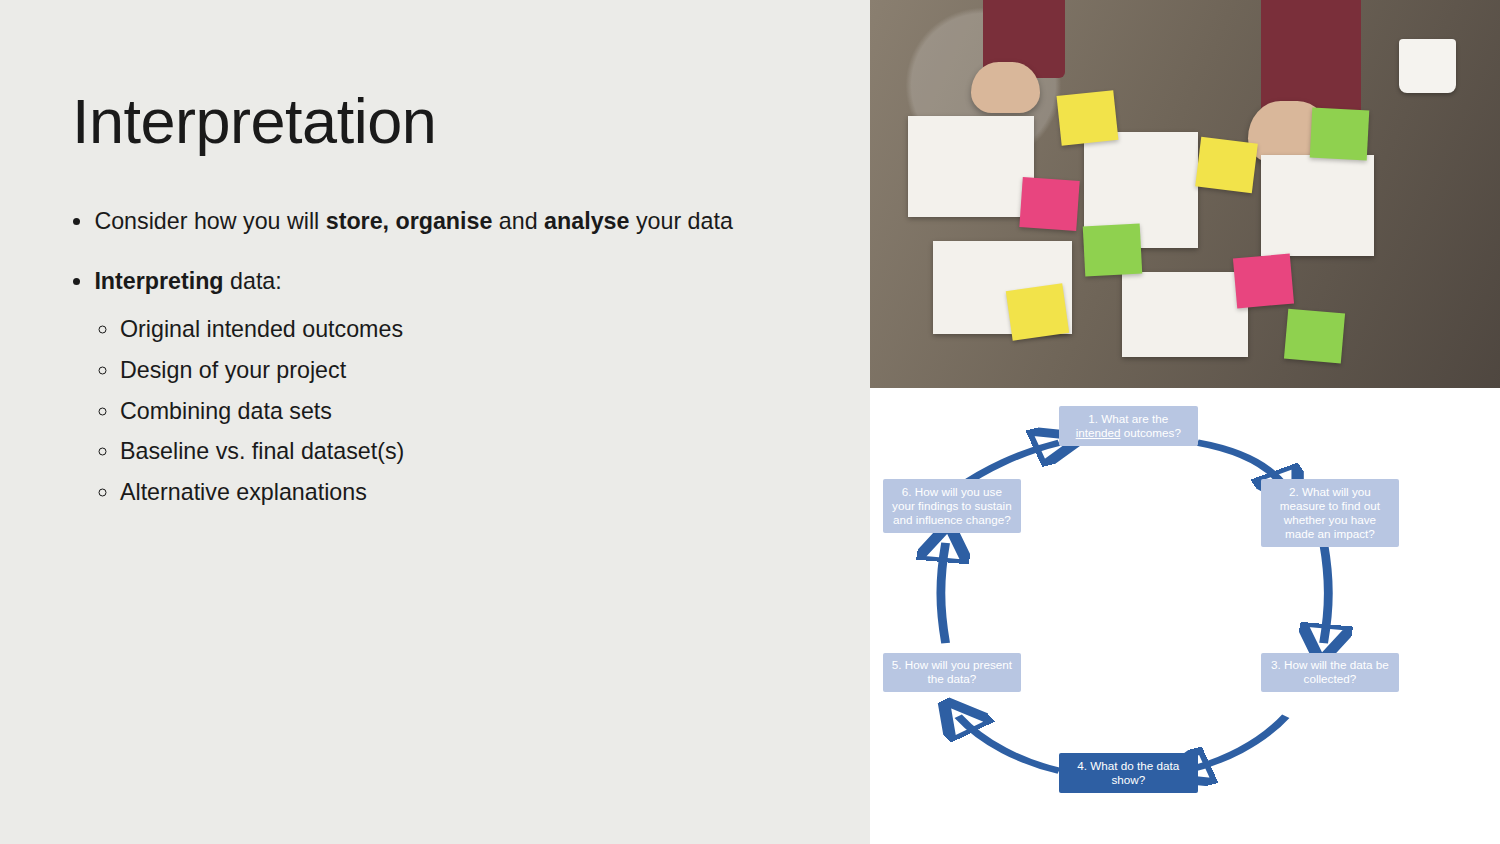Interpretation
Consider how you will store, organise and analyse your data
Interpreting data:
Original intended outcomes
Design of your project
Combining data sets
Baseline vs. final dataset(s)
Alternative explanations
Decorative photograph: overhead view of a desk covered with papers, colour swatches and bright sticky notes, with a person's hand reaching in
1. What are the intended outcomes?
2. What will you measure to find out whether you have made an impact?
3. How will the data be collected?
4. What do the data show?
5. How will you present the data?
6. How will you use your findings to sustain and influence change?